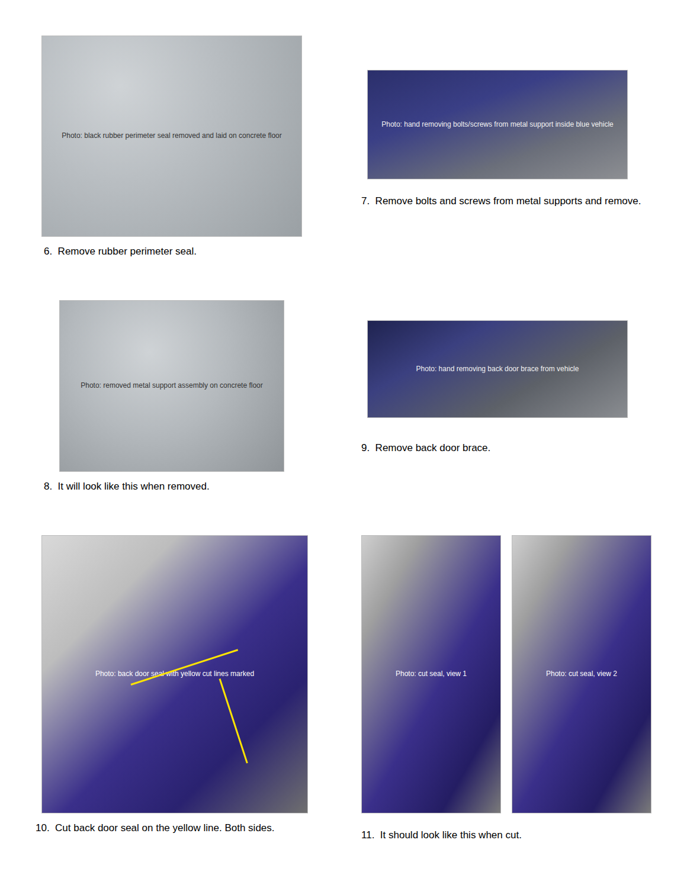Photo: black rubber perimeter seal removed and laid on concrete floor
6. Remove rubber perimeter seal.
Photo: hand removing bolts/screws from metal support inside blue vehicle
7. Remove bolts and screws from metal supports and remove.
Photo: removed metal support assembly on concrete floor
8. It will look like this when removed.
Photo: hand removing back door brace from vehicle
9. Remove back door brace.
Photo: back door seal with yellow cut lines marked
10. Cut back door seal on the yellow line. Both sides.
Photo: cut seal, view 1
Photo: cut seal, view 2
11. It should look like this when cut.